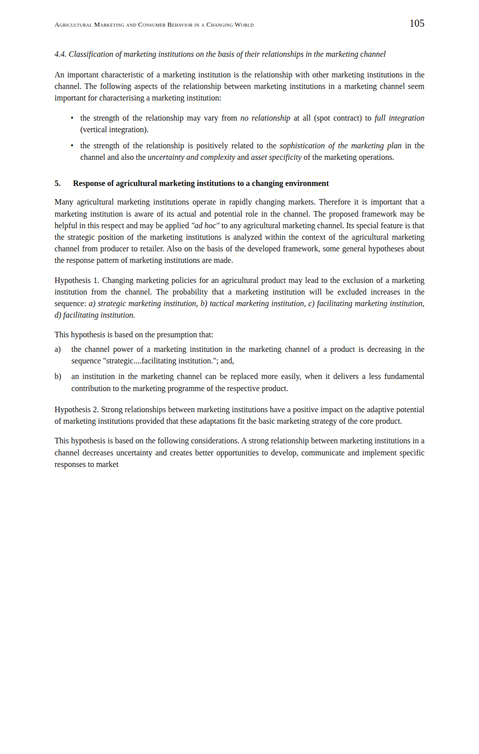Agricultural Marketing and Consumer Behavior in a Changing World 105
4.4. Classification of marketing institutions on the basis of their relationships in the marketing channel
An important characteristic of a marketing institution is the relationship with other marketing institutions in the channel. The following aspects of the relationship between marketing institutions in a marketing channel seem important for characterising a marketing institution:
the strength of the relationship may vary from no relationship at all (spot contract) to full integration (vertical integration).
the strength of the relationship is positively related to the sophistication of the marketing plan in the channel and also the uncertainty and complexity and asset specificity of the marketing operations.
5. Response of agricultural marketing institutions to a changing environment
Many agricultural marketing institutions operate in rapidly changing markets. Therefore it is important that a marketing institution is aware of its actual and potential role in the channel. The proposed framework may be helpful in this respect and may be applied "ad hoc" to any agricultural marketing channel. Its special feature is that the strategic position of the marketing institutions is analyzed within the context of the agricultural marketing channel from producer to retailer. Also on the basis of the developed framework, some general hypotheses about the response pattern of marketing institutions are made.
Hypothesis 1. Changing marketing policies for an agricultural product may lead to the exclusion of a marketing institution from the channel. The probability that a marketing institution will be excluded increases in the sequence: a) strategic marketing institution, b) tactical marketing institution, c) facilitating marketing institution, d) facilitating institution.
This hypothesis is based on the presumption that:
the channel power of a marketing institution in the marketing channel of a product is decreasing in the sequence "strategic....facilitating institution."; and,
an institution in the marketing channel can be replaced more easily, when it delivers a less fundamental contribution to the marketing programme of the respective product.
Hypothesis 2. Strong relationships between marketing institutions have a positive impact on the adaptive potential of marketing institutions provided that these adaptations fit the basic marketing strategy of the core product.
This hypothesis is based on the following considerations. A strong relationship between marketing institutions in a channel decreases uncertainty and creates better opportunities to develop, communicate and implement specific responses to market